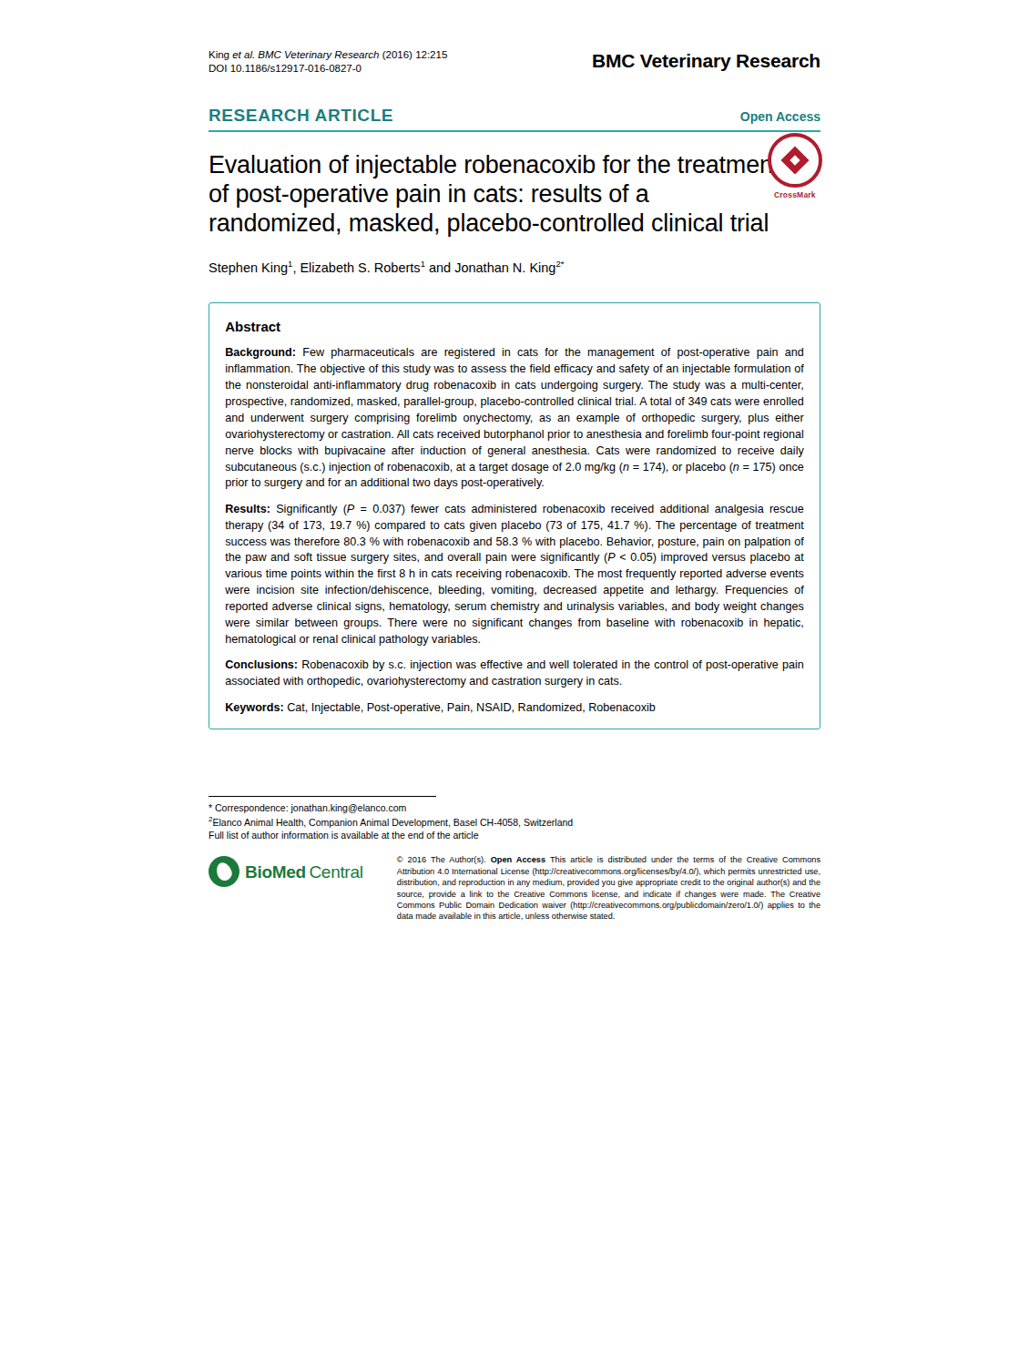King et al. BMC Veterinary Research (2016) 12:215
DOI 10.1186/s12917-016-0827-0
BMC Veterinary Research
Research Article
Open Access
CrossMark
Evaluation of injectable robenacoxib for the treatment of post-operative pain in cats: results of a randomized, masked, placebo-controlled clinical trial
Stephen King1, Elizabeth S. Roberts1 and Jonathan N. King2*
Abstract
Background: Few pharmaceuticals are registered in cats for the management of post-operative pain and inflammation. The objective of this study was to assess the field efficacy and safety of an injectable formulation of the nonsteroidal anti-inflammatory drug robenacoxib in cats undergoing surgery. The study was a multi-center, prospective, randomized, masked, parallel-group, placebo-controlled clinical trial. A total of 349 cats were enrolled and underwent surgery comprising forelimb onychectomy, as an example of orthopedic surgery, plus either ovariohysterectomy or castration. All cats received butorphanol prior to anesthesia and forelimb four-point regional nerve blocks with bupivacaine after induction of general anesthesia. Cats were randomized to receive daily subcutaneous (s.c.) injection of robenacoxib, at a target dosage of 2.0 mg/kg (n = 174), or placebo (n = 175) once prior to surgery and for an additional two days post-operatively.
Results: Significantly (P = 0.037) fewer cats administered robenacoxib received additional analgesia rescue therapy (34 of 173, 19.7 %) compared to cats given placebo (73 of 175, 41.7 %). The percentage of treatment success was therefore 80.3 % with robenacoxib and 58.3 % with placebo. Behavior, posture, pain on palpation of the paw and soft tissue surgery sites, and overall pain were significantly (P < 0.05) improved versus placebo at various time points within the first 8 h in cats receiving robenacoxib. The most frequently reported adverse events were incision site infection/dehiscence, bleeding, vomiting, decreased appetite and lethargy. Frequencies of reported adverse clinical signs, hematology, serum chemistry and urinalysis variables, and body weight changes were similar between groups. There were no significant changes from baseline with robenacoxib in hepatic, hematological or renal clinical pathology variables.
Conclusions: Robenacoxib by s.c. injection was effective and well tolerated in the control of post-operative pain associated with orthopedic, ovariohysterectomy and castration surgery in cats.
Keywords: Cat, Injectable, Post-operative, Pain, NSAID, Randomized, Robenacoxib
* Correspondence: jonathan.king@elanco.com
2Elanco Animal Health, Companion Animal Development, Basel CH-4058, Switzerland
Full list of author information is available at the end of the article
BioMed Central
© 2016 The Author(s). Open Access This article is distributed under the terms of the Creative Commons Attribution 4.0 International License (http://creativecommons.org/licenses/by/4.0/), which permits unrestricted use, distribution, and reproduction in any medium, provided you give appropriate credit to the original author(s) and the source, provide a link to the Creative Commons license, and indicate if changes were made. The Creative Commons Public Domain Dedication waiver (http://creativecommons.org/publicdomain/zero/1.0/) applies to the data made available in this article, unless otherwise stated.